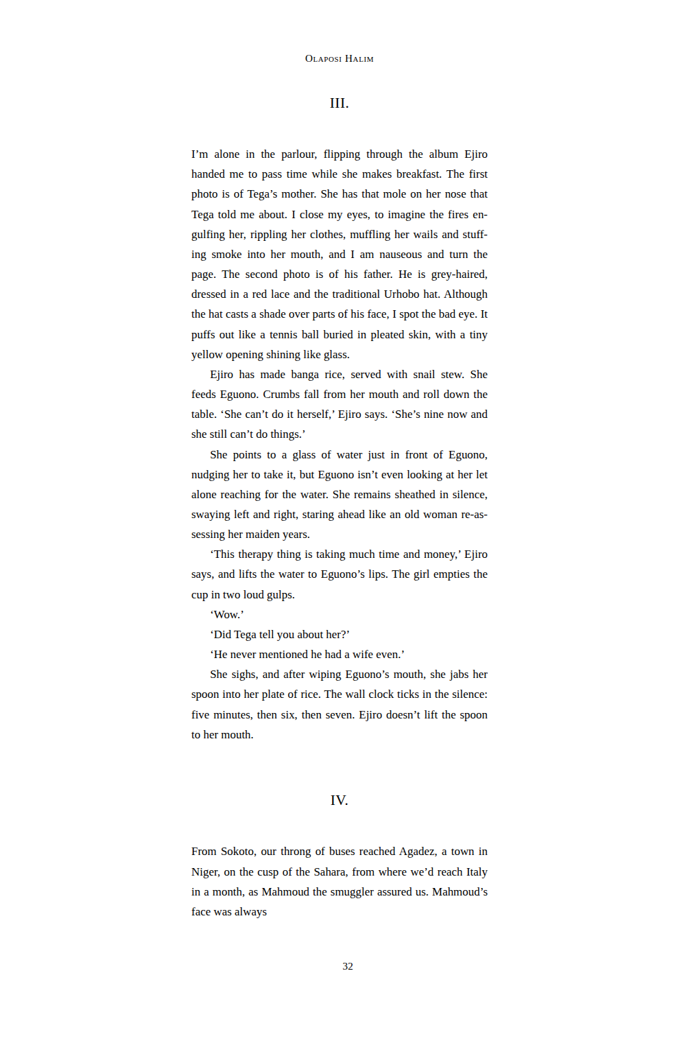Olaposi Halim
III.
I’m alone in the parlour, flipping through the album Ejiro handed me to pass time while she makes breakfast. The first photo is of Tega’s mother. She has that mole on her nose that Tega told me about. I close my eyes, to imagine the fires engulfing her, rippling her clothes, muffling her wails and stuffing smoke into her mouth, and I am nauseous and turn the page. The second photo is of his father. He is grey-haired, dressed in a red lace and the traditional Urhobo hat. Although the hat casts a shade over parts of his face, I spot the bad eye. It puffs out like a tennis ball buried in pleated skin, with a tiny yellow opening shining like glass.
Ejiro has made banga rice, served with snail stew. She feeds Eguono. Crumbs fall from her mouth and roll down the table. ‘She can’t do it herself,’ Ejiro says. ‘She’s nine now and she still can’t do things.’
She points to a glass of water just in front of Eguono, nudging her to take it, but Eguono isn’t even looking at her let alone reaching for the water. She remains sheathed in silence, swaying left and right, staring ahead like an old woman re-assessing her maiden years.
‘This therapy thing is taking much time and money,’ Ejiro says, and lifts the water to Eguono’s lips. The girl empties the cup in two loud gulps.
‘Wow.’
‘Did Tega tell you about her?’
‘He never mentioned he had a wife even.’
She sighs, and after wiping Eguono’s mouth, she jabs her spoon into her plate of rice. The wall clock ticks in the silence: five minutes, then six, then seven. Ejiro doesn’t lift the spoon to her mouth.
IV.
From Sokoto, our throng of buses reached Agadez, a town in Niger, on the cusp of the Sahara, from where we’d reach Italy in a month, as Mahmoud the smuggler assured us. Mahmoud’s face was always
32